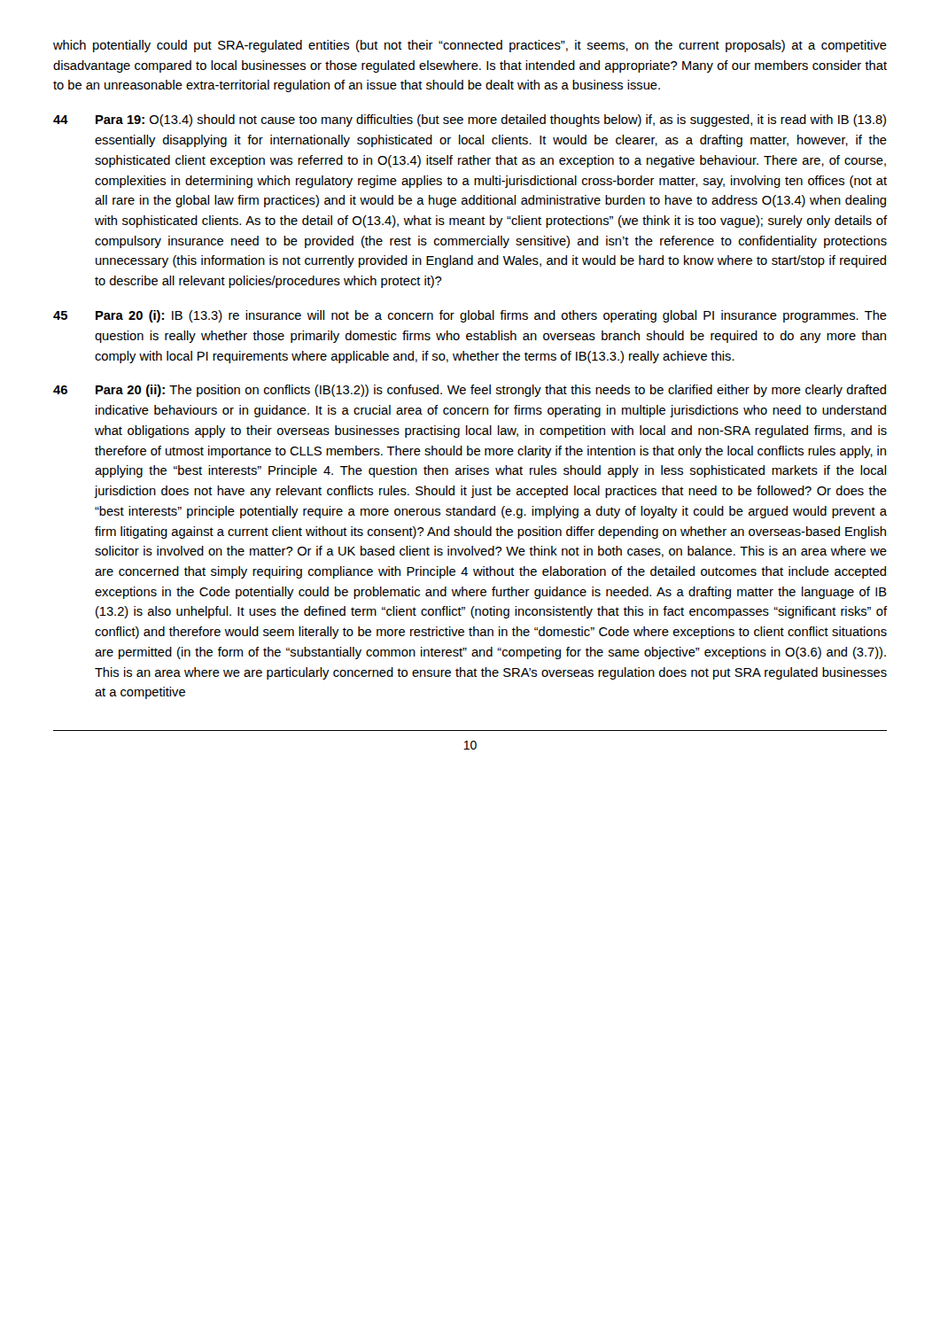which potentially could put SRA-regulated entities (but not their “connected practices”, it seems, on the current proposals) at a competitive disadvantage compared to local businesses or those regulated elsewhere. Is that intended and appropriate? Many of our members consider that to be an unreasonable extra-territorial regulation of an issue that should be dealt with as a business issue.
44
Para 19: O(13.4) should not cause too many difficulties (but see more detailed thoughts below) if, as is suggested, it is read with IB (13.8) essentially disapplying it for internationally sophisticated or local clients. It would be clearer, as a drafting matter, however, if the sophisticated client exception was referred to in O(13.4) itself rather that as an exception to a negative behaviour. There are, of course, complexities in determining which regulatory regime applies to a multi-jurisdictional cross-border matter, say, involving ten offices (not at all rare in the global law firm practices) and it would be a huge additional administrative burden to have to address O(13.4) when dealing with sophisticated clients. As to the detail of O(13.4), what is meant by “client protections” (we think it is too vague); surely only details of compulsory insurance need to be provided (the rest is commercially sensitive) and isn’t the reference to confidentiality protections unnecessary (this information is not currently provided in England and Wales, and it would be hard to know where to start/stop if required to describe all relevant policies/procedures which protect it)?
45
Para 20 (i): IB (13.3) re insurance will not be a concern for global firms and others operating global PI insurance programmes. The question is really whether those primarily domestic firms who establish an overseas branch should be required to do any more than comply with local PI requirements where applicable and, if so, whether the terms of IB(13.3.) really achieve this.
46
Para 20 (ii): The position on conflicts (IB(13.2)) is confused. We feel strongly that this needs to be clarified either by more clearly drafted indicative behaviours or in guidance. It is a crucial area of concern for firms operating in multiple jurisdictions who need to understand what obligations apply to their overseas businesses practising local law, in competition with local and non-SRA regulated firms, and is therefore of utmost importance to CLLS members. There should be more clarity if the intention is that only the local conflicts rules apply, in applying the “best interests” Principle 4. The question then arises what rules should apply in less sophisticated markets if the local jurisdiction does not have any relevant conflicts rules. Should it just be accepted local practices that need to be followed? Or does the “best interests” principle potentially require a more onerous standard (e.g. implying a duty of loyalty it could be argued would prevent a firm litigating against a current client without its consent)? And should the position differ depending on whether an overseas-based English solicitor is involved on the matter? Or if a UK based client is involved? We think not in both cases, on balance. This is an area where we are concerned that simply requiring compliance with Principle 4 without the elaboration of the detailed outcomes that include accepted exceptions in the Code potentially could be problematic and where further guidance is needed. As a drafting matter the language of IB (13.2) is also unhelpful. It uses the defined term “client conflict” (noting inconsistently that this in fact encompasses “significant risks” of conflict) and therefore would seem literally to be more restrictive than in the “domestic” Code where exceptions to client conflict situations are permitted (in the form of the “substantially common interest” and “competing for the same objective” exceptions in O(3.6) and (3.7)). This is an area where we are particularly concerned to ensure that the SRA’s overseas regulation does not put SRA regulated businesses at a competitive
10